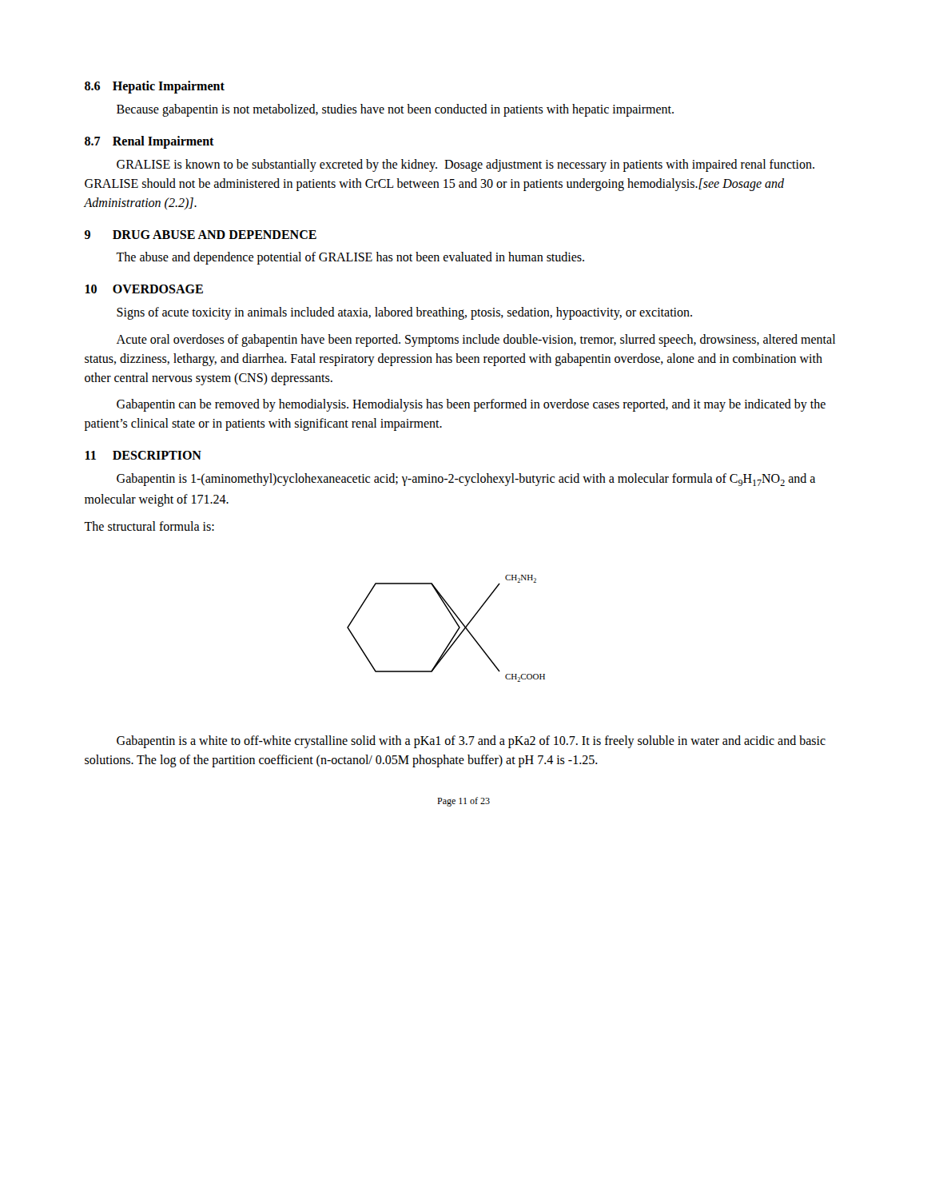8.6 Hepatic Impairment
Because gabapentin is not metabolized, studies have not been conducted in patients with hepatic impairment.
8.7 Renal Impairment
GRALISE is known to be substantially excreted by the kidney. Dosage adjustment is necessary in patients with impaired renal function. GRALISE should not be administered in patients with CrCL between 15 and 30 or in patients undergoing hemodialysis.[see Dosage and Administration (2.2)].
9 DRUG ABUSE AND DEPENDENCE
The abuse and dependence potential of GRALISE has not been evaluated in human studies.
10 OVERDOSAGE
Signs of acute toxicity in animals included ataxia, labored breathing, ptosis, sedation, hypoactivity, or excitation.
Acute oral overdoses of gabapentin have been reported. Symptoms include double-vision, tremor, slurred speech, drowsiness, altered mental status, dizziness, lethargy, and diarrhea. Fatal respiratory depression has been reported with gabapentin overdose, alone and in combination with other central nervous system (CNS) depressants.
Gabapentin can be removed by hemodialysis. Hemodialysis has been performed in overdose cases reported, and it may be indicated by the patient’s clinical state or in patients with significant renal impairment.
11 DESCRIPTION
Gabapentin is 1-(aminomethyl)cyclohexaneacetic acid; γ-amino-2-cyclohexyl-butyric acid with a molecular formula of C9H17NO2 and a molecular weight of 171.24.
The structural formula is:
CH2NH2 CH2COOH
Gabapentin is a white to off-white crystalline solid with a pKa1 of 3.7 and a pKa2 of 10.7. It is freely soluble in water and acidic and basic solutions. The log of the partition coefficient (n-octanol/ 0.05M phosphate buffer) at pH 7.4 is -1.25.
Page 11 of 23